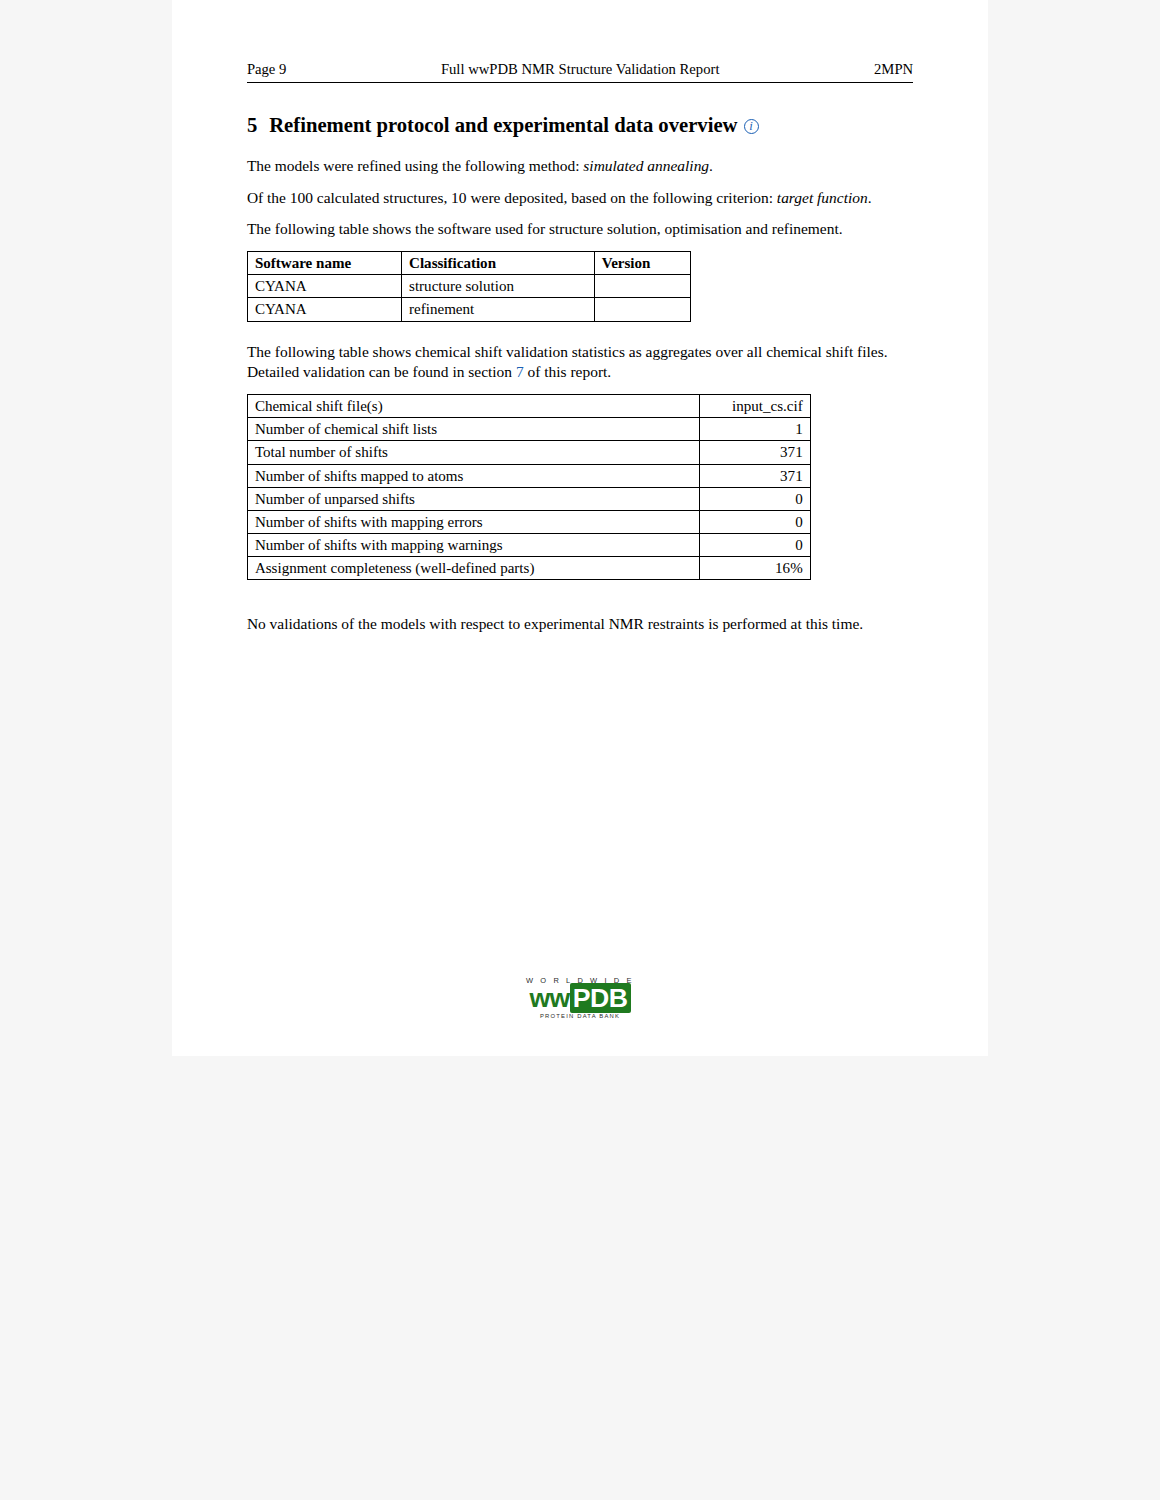Page 9
Full wwPDB NMR Structure Validation Report
2MPN
5 Refinement protocol and experimental data overviewi
The models were refined using the following method: simulated annealing.
Of the 100 calculated structures, 10 were deposited, based on the following criterion: target function.
The following table shows the software used for structure solution, optimisation and refinement.
| Software name | Classification | Version |
| --- | --- | --- |
| CYANA | structure solution | |
| CYANA | refinement | |
The following table shows chemical shift validation statistics as aggregates over all chemical shift files. Detailed validation can be found in section 7 of this report.
| Chemical shift file(s) | input_cs.cif |
| Number of chemical shift lists | 1 |
| Total number of shifts | 371 |
| Number of shifts mapped to atoms | 371 |
| Number of unparsed shifts | 0 |
| Number of shifts with mapping errors | 0 |
| Number of shifts with mapping warnings | 0 |
| Assignment completeness (well-defined parts) | 16% |
No validations of the models with respect to experimental NMR restraints is performed at this time.
W O R L D W I D E
ww PDB
PROTEIN DATA BANK